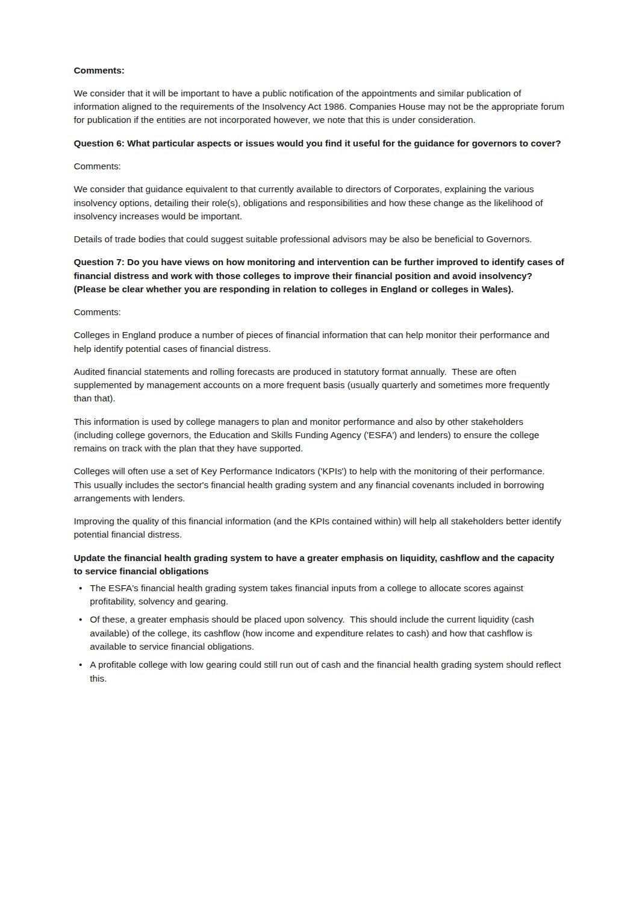Comments:
We consider that it will be important to have a public notification of the appointments and similar publication of information aligned to the requirements of the Insolvency Act 1986. Companies House may not be the appropriate forum for publication if the entities are not incorporated however, we note that this is under consideration.
Question 6: What particular aspects or issues would you find it useful for the guidance for governors to cover?
Comments:
We consider that guidance equivalent to that currently available to directors of Corporates, explaining the various insolvency options, detailing their role(s), obligations and responsibilities and how these change as the likelihood of insolvency increases would be important.
Details of trade bodies that could suggest suitable professional advisors may be also be beneficial to Governors.
Question 7: Do you have views on how monitoring and intervention can be further improved to identify cases of financial distress and work with those colleges to improve their financial position and avoid insolvency? (Please be clear whether you are responding in relation to colleges in England or colleges in Wales).
Comments:
Colleges in England produce a number of pieces of financial information that can help monitor their performance and help identify potential cases of financial distress.
Audited financial statements and rolling forecasts are produced in statutory format annually. These are often supplemented by management accounts on a more frequent basis (usually quarterly and sometimes more frequently than that).
This information is used by college managers to plan and monitor performance and also by other stakeholders (including college governors, the Education and Skills Funding Agency ('ESFA') and lenders) to ensure the college remains on track with the plan that they have supported.
Colleges will often use a set of Key Performance Indicators ('KPIs') to help with the monitoring of their performance. This usually includes the sector's financial health grading system and any financial covenants included in borrowing arrangements with lenders.
Improving the quality of this financial information (and the KPIs contained within) will help all stakeholders better identify potential financial distress.
Update the financial health grading system to have a greater emphasis on liquidity, cashflow and the capacity to service financial obligations
The ESFA's financial health grading system takes financial inputs from a college to allocate scores against profitability, solvency and gearing.
Of these, a greater emphasis should be placed upon solvency. This should include the current liquidity (cash available) of the college, its cashflow (how income and expenditure relates to cash) and how that cashflow is available to service financial obligations.
A profitable college with low gearing could still run out of cash and the financial health grading system should reflect this.